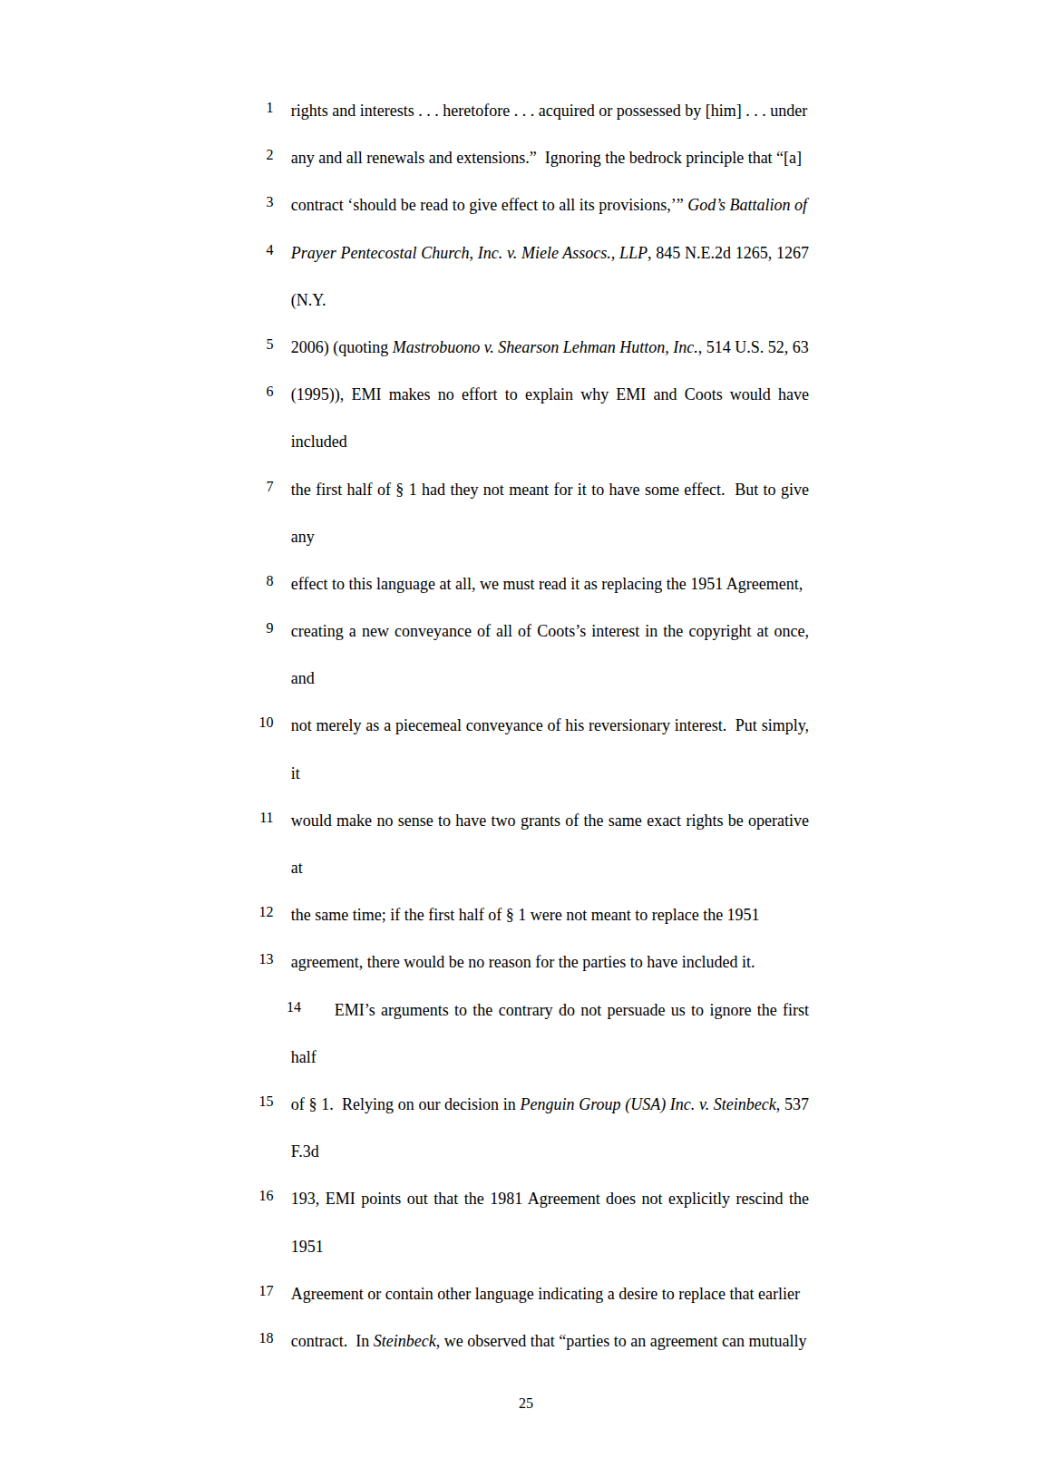rights and interests . . . heretofore . . . acquired or possessed by [him] . . . under
any and all renewals and extensions.” Ignoring the bedrock principle that “[a]
contract ‘should be read to give effect to all its provisions,’” God’s Battalion of
Prayer Pentecostal Church, Inc. v. Miele Assocs., LLP, 845 N.E.2d 1265, 1267 (N.Y.
2006) (quoting Mastrobuono v. Shearson Lehman Hutton, Inc., 514 U.S. 52, 63
(1995)), EMI makes no effort to explain why EMI and Coots would have included
the first half of § 1 had they not meant for it to have some effect. But to give any
effect to this language at all, we must read it as replacing the 1951 Agreement,
creating a new conveyance of all of Coots’s interest in the copyright at once, and
not merely as a piecemeal conveyance of his reversionary interest. Put simply, it
would make no sense to have two grants of the same exact rights be operative at
the same time; if the first half of § 1 were not meant to replace the 1951
agreement, there would be no reason for the parties to have included it.
EMI’s arguments to the contrary do not persuade us to ignore the first half
of § 1. Relying on our decision in Penguin Group (USA) Inc. v. Steinbeck, 537 F.3d
193, EMI points out that the 1981 Agreement does not explicitly rescind the 1951
Agreement or contain other language indicating a desire to replace that earlier
contract. In Steinbeck, we observed that “parties to an agreement can mutually
25